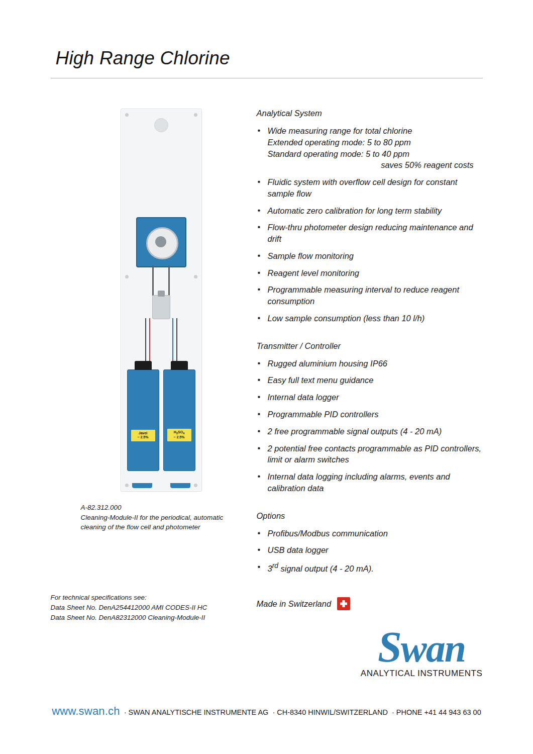High Range Chlorine
Javel
~ 2.5%
H2SO4
~ 2.5%
A-82.312.000 Cleaning-Module-II for the periodical, automatic cleaning of the flow cell and photometer
For technical specifications see:
Data Sheet No. DenA254412000 AMI CODES-II HC
Data Sheet No. DenA82312000 Cleaning-Module-II
Analytical System
Wide measuring range for total chlorine Extended operating mode: 5 to 80 ppm Standard operating mode: 5 to 40 ppm saves 50% reagent costs
Fluidic system with overflow cell design for constant sample flow
Automatic zero calibration for long term stability
Flow-thru photometer design reducing maintenance and drift
Sample flow monitoring
Reagent level monitoring
Programmable measuring interval to reduce reagent consumption
Low sample consumption (less than 10 l/h)
Transmitter / Controller
Rugged aluminium housing IP66
Easy full text menu guidance
Internal data logger
Programmable PID controllers
2 free programmable signal outputs (4 - 20 mA)
2 potential free contacts programmable as PID controllers, limit or alarm switches
Internal data logging including alarms, events and calibration data
Options
Profibus/Modbus communication
USB data logger
3rd signal output (4 - 20 mA).
Made in Switzerland
Swan
ANALYTICAL INSTRUMENTS
www.swan.ch ·SWAN ANALYTISCHE INSTRUMENTE AG ·CH-8340 HINWIL/SWITZERLAND ·PHONE +41 44 943 63 00